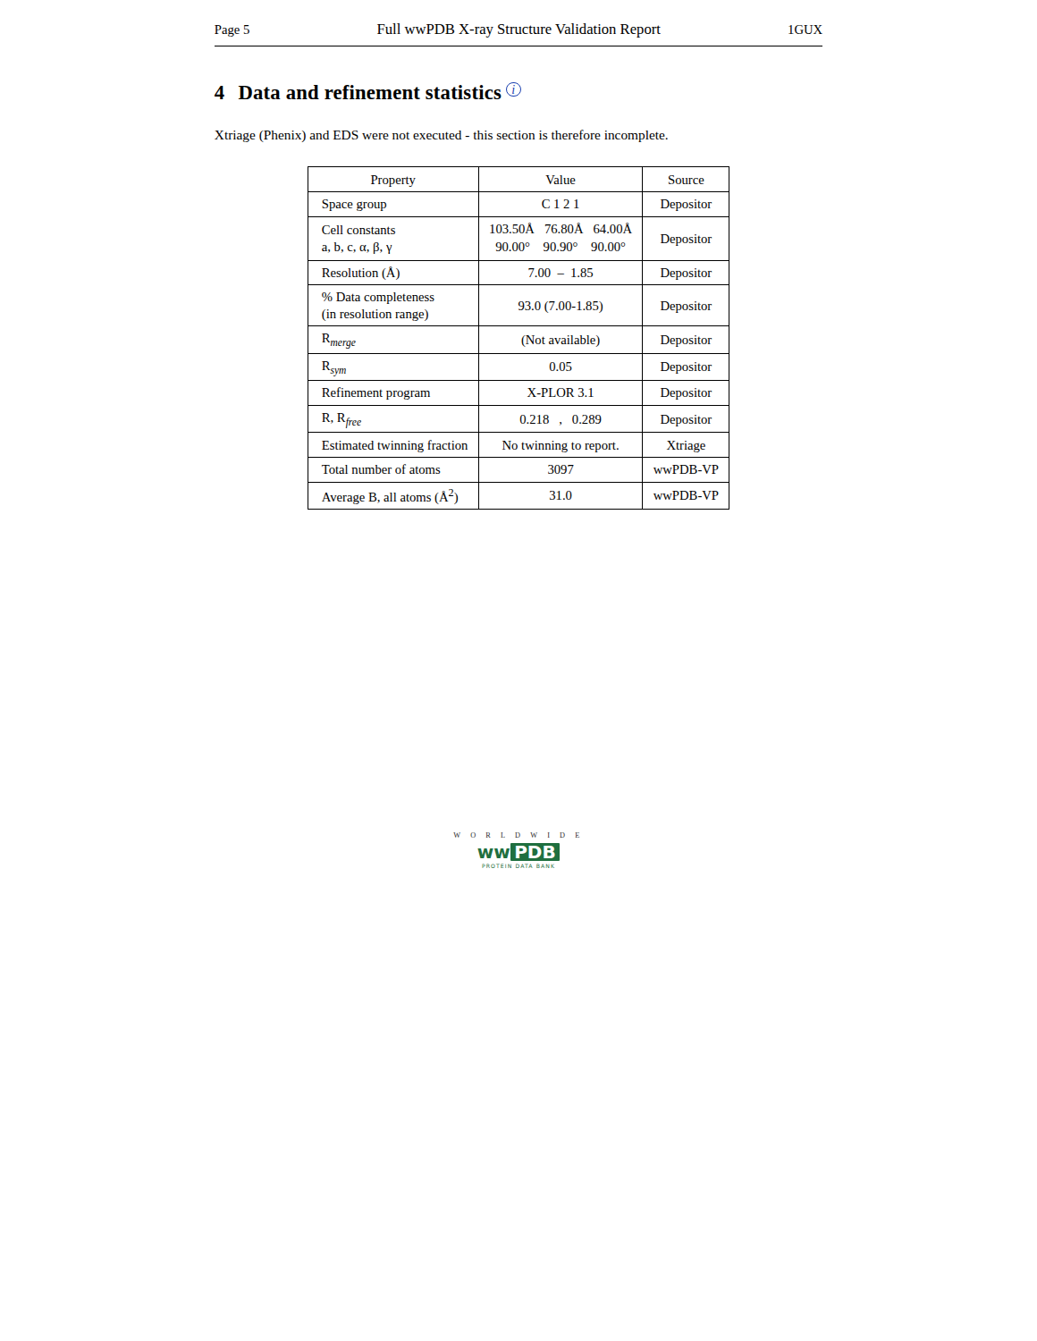Page 5
Full wwPDB X-ray Structure Validation Report
1GUX
4 Data and refinement statisticsi
Xtriage (Phenix) and EDS were not executed - this section is therefore incomplete.
| Property | Value | Source |
| --- | --- | --- |
| Space group | C 1 2 1 | Depositor |
| Cell constants a, b, c, α, β, γ | 103.50Å 76.80Å 64.00Å 90.00° 90.90° 90.00° | Depositor |
| Resolution (Å) | 7.00 – 1.85 | Depositor |
| % Data completeness (in resolution range) | 93.0 (7.00-1.85) | Depositor |
| R merge | (Not available) | Depositor |
| R sym | 0.05 | Depositor |
| Refinement program | X-PLOR 3.1 | Depositor |
| R, R free | 0.218 , 0.289 | Depositor |
| Estimated twinning fraction | No twinning to report. | Xtriage |
| Total number of atoms | 3097 | wwPDB-VP |
| Average B, all atoms (Å 2 ) | 31.0 | wwPDB-VP |
W O R L D W I D E
ww PDB
PROTEIN DATA BANK